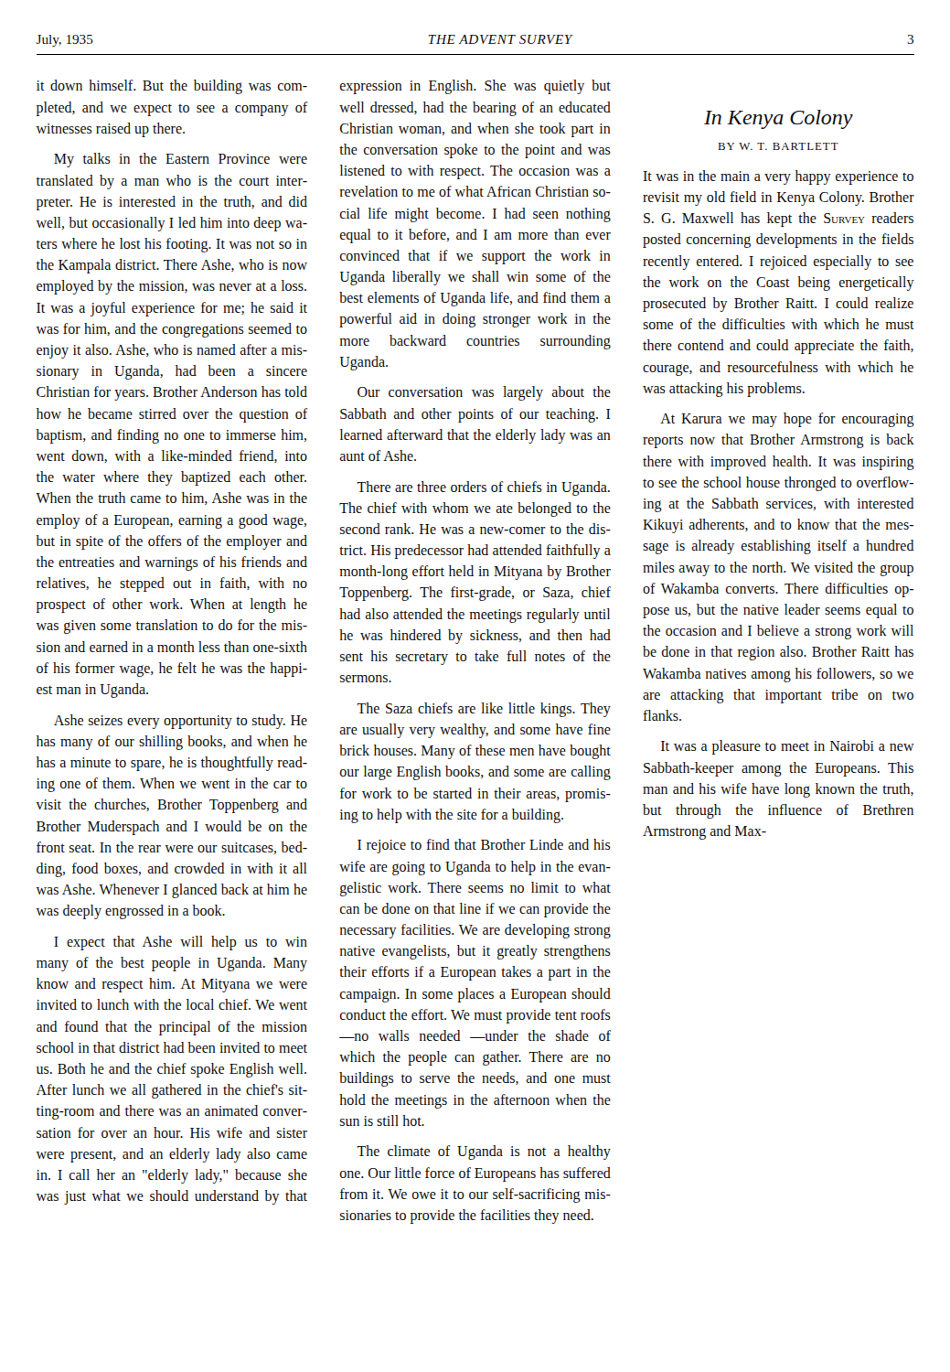July, 1935 THE ADVENT SURVEY 3
it down himself. But the building was completed, and we expect to see a company of witnesses raised up there.
My talks in the Eastern Province were translated by a man who is the court interpreter. He is interested in the truth, and did well, but occasionally I led him into deep waters where he lost his footing. It was not so in the Kampala district. There Ashe, who is now employed by the mission, was never at a loss. It was a joyful experience for me; he said it was for him, and the congregations seemed to enjoy it also. Ashe, who is named after a missionary in Uganda, had been a sincere Christian for years. Brother Anderson has told how he became stirred over the question of baptism, and finding no one to immerse him, went down, with a like-minded friend, into the water where they baptized each other. When the truth came to him, Ashe was in the employ of a European, earning a good wage, but in spite of the offers of the employer and the entreaties and warnings of his friends and relatives, he stepped out in faith, with no prospect of other work. When at length he was given some translation to do for the mission and earned in a month less than one-sixth of his former wage, he felt he was the happiest man in Uganda.
Ashe seizes every opportunity to study. He has many of our shilling books, and when he has a minute to spare, he is thoughtfully reading one of them. When we went in the car to visit the churches, Brother Toppenberg and Brother Muderspach and I would be on the front seat. In the rear were our suitcases, bedding, food boxes, and crowded in with it all was Ashe. Whenever I glanced back at him he was deeply engrossed in a book.
I expect that Ashe will help us to win many of the best people in Uganda. Many know and respect him. At Mityana we were invited to lunch with the local chief. We went and found that the principal of the mission school in that district had been invited to meet us. Both he and the chief spoke English well. After lunch we all gathered in the chief's sitting-room and there was an animated conversation for over an hour. His wife and sister were present, and an elderly lady also came in. I call her an "elderly lady," because she was just what we should understand by that expression in English. She was quietly but well dressed, had the bearing of an educated Christian woman, and when she took part in the conversation spoke to the point and was listened to with respect. The occasion was a revelation to me of what African Christian social life might become. I had seen nothing equal to it before, and I am more than ever convinced that if we support the work in Uganda liberally we shall win some of the best elements of Uganda life, and find them a powerful aid in doing stronger work in the more backward countries surrounding Uganda.
Our conversation was largely about the Sabbath and other points of our teaching. I learned afterward that the elderly lady was an aunt of Ashe.
There are three orders of chiefs in Uganda. The chief with whom we ate belonged to the second rank. He was a new-comer to the district. His predecessor had attended faithfully a month-long effort held in Mityana by Brother Toppenberg. The first-grade, or Saza, chief had also attended the meetings regularly until he was hindered by sickness, and then had sent his secretary to take full notes of the sermons.
The Saza chiefs are like little kings. They are usually very wealthy, and some have fine brick houses. Many of these men have bought our large English books, and some are calling for work to be started in their areas, promising to help with the site for a building.
I rejoice to find that Brother Linde and his wife are going to Uganda to help in the evangelistic work. There seems no limit to what can be done on that line if we can provide the necessary facilities. We are developing strong native evangelists, but it greatly strengthens their efforts if a European takes a part in the campaign. In some places a European should conduct the effort. We must provide tent roofs—no walls needed —under the shade of which the people can gather. There are no buildings to serve the needs, and one must hold the meetings in the afternoon when the sun is still hot.
The climate of Uganda is not a healthy one. Our little force of Europeans has suffered from it. We owe it to our self-sacrificing missionaries to provide the facilities they need.
In Kenya Colony
By W. T. Bartlett
It was in the main a very happy experience to revisit my old field in Kenya Colony. Brother S. G. Maxwell has kept the Survey readers posted concerning developments in the fields recently entered. I rejoiced especially to see the work on the Coast being energetically prosecuted by Brother Raitt. I could realize some of the difficulties with which he must there contend and could appreciate the faith, courage, and resourcefulness with which he was attacking his problems.
At Karura we may hope for encouraging reports now that Brother Armstrong is back there with improved health. It was inspiring to see the school house thronged to overflowing at the Sabbath services, with interested Kikuyi adherents, and to know that the message is already establishing itself a hundred miles away to the north. We visited the group of Wakamba converts. There difficulties oppose us, but the native leader seems equal to the occasion and I believe a strong work will be done in that region also. Brother Raitt has Wakamba natives among his followers, so we are attacking that important tribe on two flanks.
It was a pleasure to meet in Nairobi a new Sabbath-keeper among the Europeans. This man and his wife have long known the truth, but through the influence of Brethren Armstrong and Max-